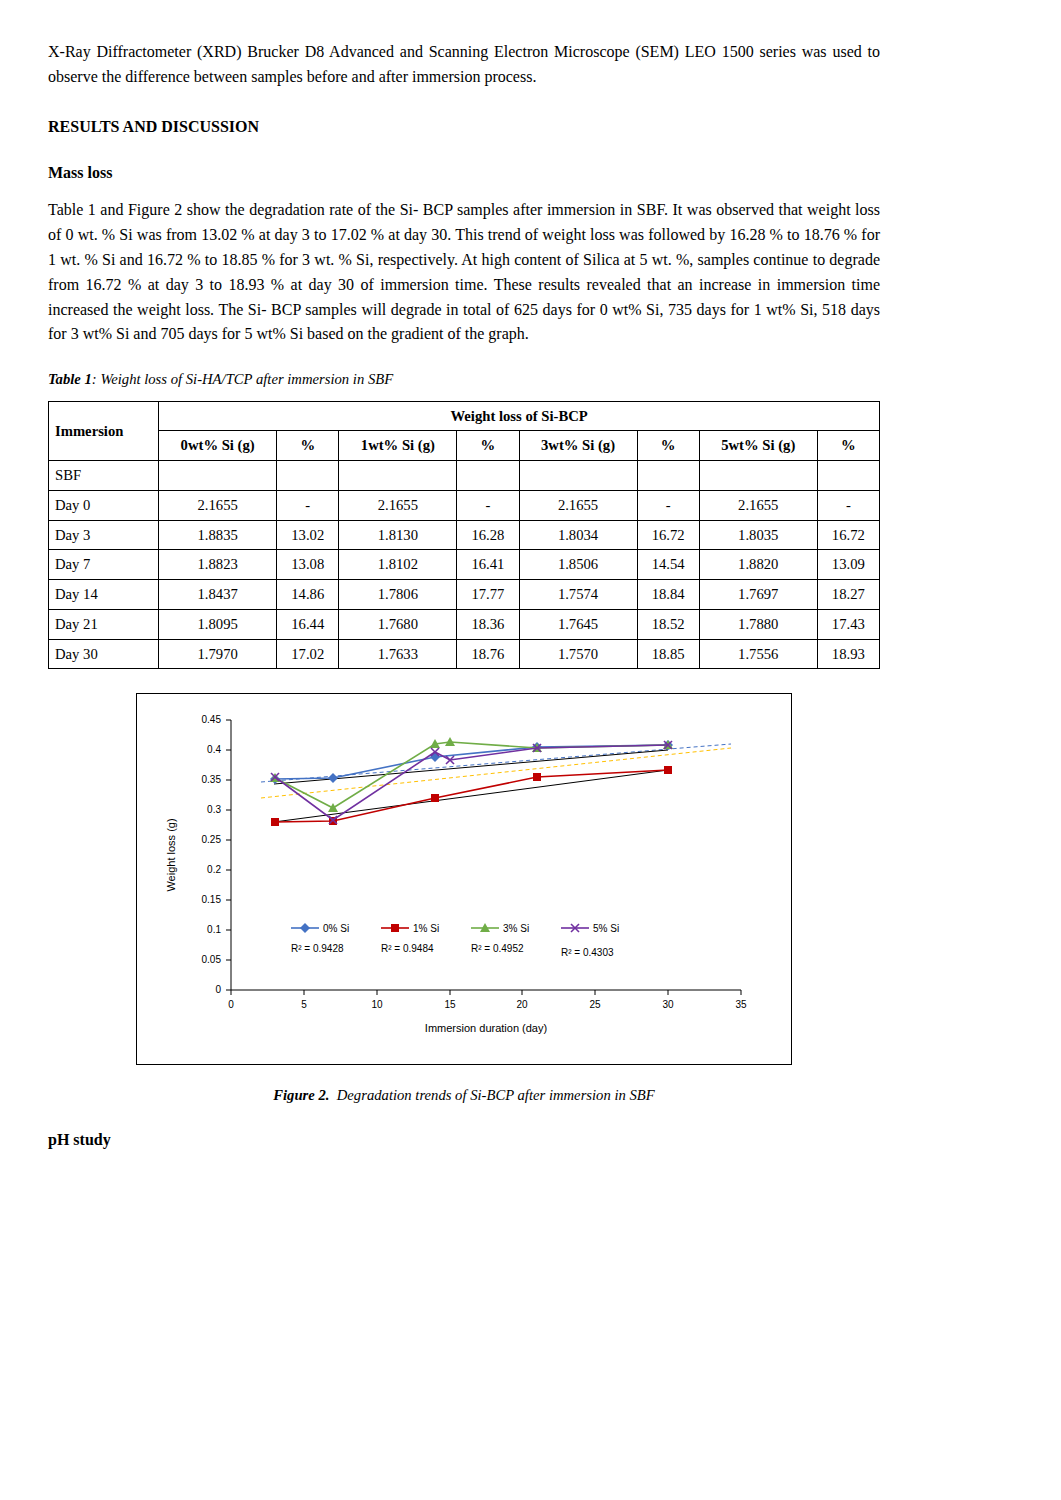X-Ray Diffractometer (XRD) Brucker D8 Advanced and Scanning Electron Microscope (SEM) LEO 1500 series was used to observe the difference between samples before and after immersion process.
RESULTS AND DISCUSSION
Mass loss
Table 1 and Figure 2 show the degradation rate of the Si- BCP samples after immersion in SBF. It was observed that weight loss of 0 wt. % Si was from 13.02 % at day 3 to 17.02 % at day 30. This trend of weight loss was followed by 16.28 % to 18.76 % for 1 wt. % Si and 16.72 % to 18.85 % for 3 wt. % Si, respectively. At high content of Silica at 5 wt. %, samples continue to degrade from 16.72 % at day 3 to 18.93 % at day 30 of immersion time. These results revealed that an increase in immersion time increased the weight loss. The Si- BCP samples will degrade in total of 625 days for 0 wt% Si, 735 days for 1 wt% Si, 518 days for 3 wt% Si and 705 days for 5 wt% Si based on the gradient of the graph.
Table 1: Weight loss of Si-HA/TCP after immersion in SBF
| Immersion | Weight loss of Si-BCP |
| --- | --- |
| 0wt% Si (g) | % | 1wt% Si (g) | % | 3wt% Si (g) | % | 5wt% Si (g) | % |
| SBF | | | | | | | | |
| Day 0 | 2.1655 | - | 2.1655 | - | 2.1655 | - | 2.1655 | - |
| Day 3 | 1.8835 | 13.02 | 1.8130 | 16.28 | 1.8034 | 16.72 | 1.8035 | 16.72 |
| Day 7 | 1.8823 | 13.08 | 1.8102 | 16.41 | 1.8506 | 14.54 | 1.8820 | 13.09 |
| Day 14 | 1.8437 | 14.86 | 1.7806 | 17.77 | 1.7574 | 18.84 | 1.7697 | 18.27 |
| Day 21 | 1.8095 | 16.44 | 1.7680 | 18.36 | 1.7645 | 18.52 | 1.7880 | 17.43 |
| Day 30 | 1.7970 | 17.02 | 1.7633 | 18.76 | 1.7570 | 18.85 | 1.7556 | 18.93 |
0 0.05 0.1 0.15 0.2 0.25 0.3 0.35 0.4 0.45 0 5 10 15 20 25 30 35 Immersion duration (day) Weight loss (g) 0% Si 1% Si 3% Si 5% Si R² = 0.9428 R² = 0.9484 R² = 0.4952 R² = 0.4303
Figure 2. Degradation trends of Si-BCP after immersion in SBF
pH study